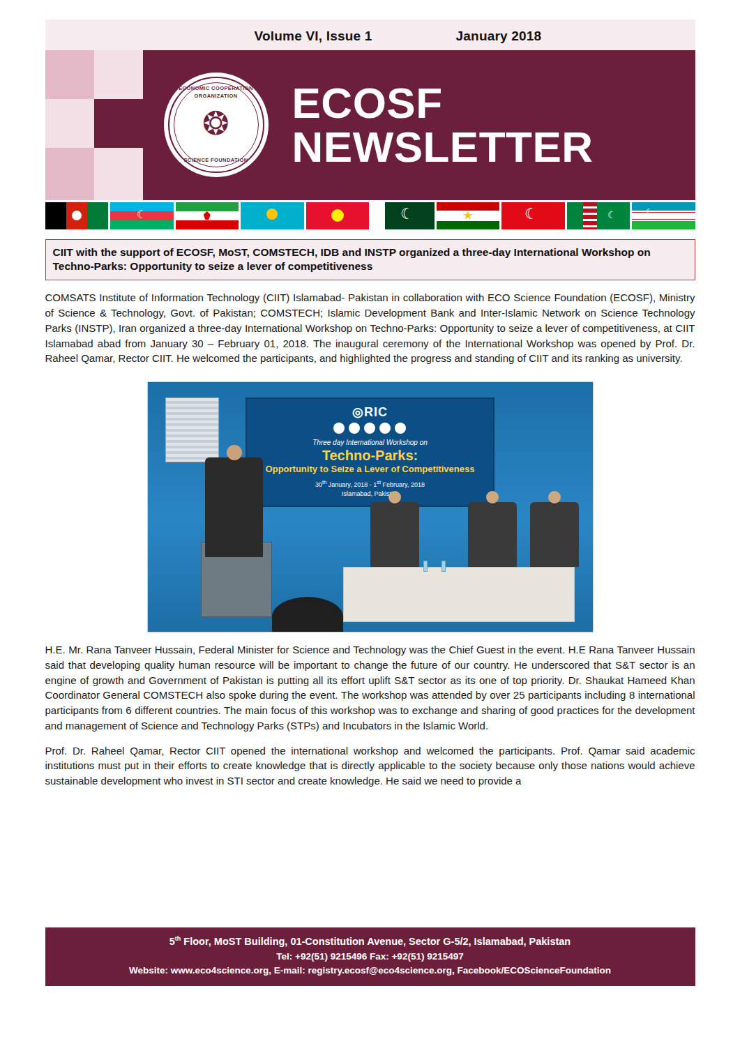Volume VI, Issue 1 January 2018
Economic Cooperation Organization
❂
Science Foundation
ECOSF
NEWSLETTER
CIIT with the support of ECOSF, MoST, COMSTECH, IDB and INSTP organized a three-day International Workshop on Techno-Parks: Opportunity to seize a lever of competitiveness
COMSATS Institute of Information Technology (CIIT) Islamabad- Pakistan in collaboration with ECO Science Foundation (ECOSF), Ministry of Science & Technology, Govt. of Pakistan; COMSTECH; Islamic Development Bank and Inter-Islamic Network on Science Technology Parks (INSTP), Iran organized a three-day International Workshop on Techno-Parks: Opportunity to seize a lever of competitiveness, at CIIT Islamabad abad from January 30 – February 01, 2018. The inaugural ceremony of the International Workshop was opened by Prof. Dr. Raheel Qamar, Rector CIIT. He welcomed the participants, and highlighted the progress and standing of CIIT and its ranking as university.
◎RIC
Three day International Workshop on
Techno-Parks:
Opportunity to Seize a Lever of Competitiveness
30th January, 2018 - 1st February, 2018
Islamabad, Pakistan
H.E. Mr. Rana Tanveer Hussain, Federal Minister for Science and Technology was the Chief Guest in the event. H.E Rana Tanveer Hussain said that developing quality human resource will be important to change the future of our country. He underscored that S&T sector is an engine of growth and Government of Pakistan is putting all its effort uplift S&T sector as its one of top priority. Dr. Shaukat Hameed Khan Coordinator General COMSTECH also spoke during the event. The workshop was attended by over 25 participants including 8 international participants from 6 different countries. The main focus of this workshop was to exchange and sharing of good practices for the development and management of Science and Technology Parks (STPs) and Incubators in the Islamic World.
Prof. Dr. Raheel Qamar, Rector CIIT opened the international workshop and welcomed the participants. Prof. Qamar said academic institutions must put in their efforts to create knowledge that is directly applicable to the society because only those nations would achieve sustainable development who invest in STI sector and create knowledge. He said we need to provide a
5th Floor, MoST Building, 01-Constitution Avenue, Sector G-5/2, Islamabad, Pakistan
Tel: +92(51) 9215496 Fax: +92(51) 9215497
Website: www.eco4science.org, E-mail: registry.ecosf@eco4science.org, Facebook/ECOScienceFoundation